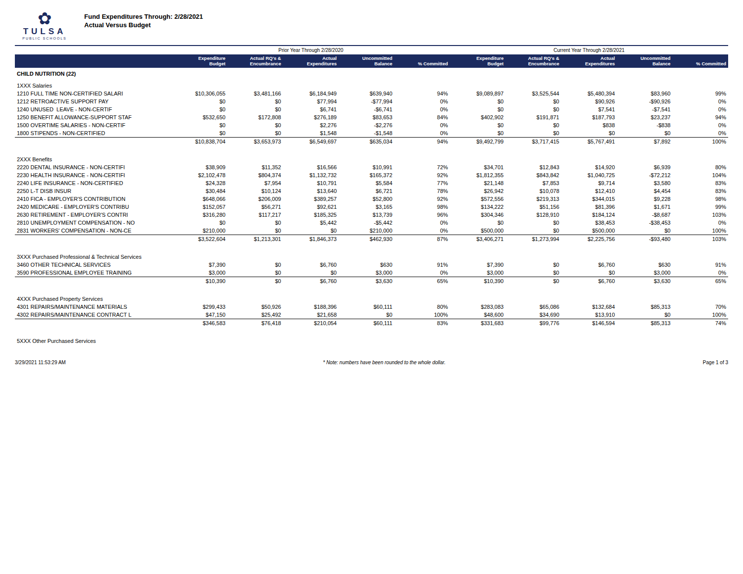✿
TULSA
PUBLIC SCHOOLS
Fund Expenditures Through: 2/28/2021
Actual Versus Budget
| | Prior Year Through 2/28/2020 | Current Year Through 2/28/2021 |
| | Expenditure Budget | Actual RQ's & Encumbrance | Actual Expenditures | Uncommitted Balance | % Committed | Expenditure Budget | Actual RQ's & Encumbrance | Actual Expenditures | Uncommitted Balance | % Committed |
| CHILD NUTRITION (22) |
| 1XXX Salaries |
| 1210 FULL TIME NON-CERTIFIED SALARI | $10,306,055 | $3,481,166 | $6,184,949 | $639,940 | 94% | $9,089,897 | $3,525,544 | $5,480,394 | $83,960 | 99% |
| 1212 RETROACTIVE SUPPORT PAY | $0 | $0 | $77,994 | -$77,994 | 0% | $0 | $0 | $90,926 | -$90,926 | 0% |
| 1240 UNUSED LEAVE - NON-CERTIF | $0 | $0 | $6,741 | -$6,741 | 0% | $0 | $0 | $7,541 | -$7,541 | 0% |
| 1250 BENEFIT ALLOWANCE-SUPPORT STAF | $532,650 | $172,808 | $276,189 | $83,653 | 84% | $402,902 | $191,871 | $187,793 | $23,237 | 94% |
| 1500 OVERTIME SALARIES - NON-CERTIF | $0 | $0 | $2,276 | -$2,276 | 0% | $0 | $0 | $838 | -$838 | 0% |
| 1800 STIPENDS - NON-CERTIFIED | $0 | $0 | $1,548 | -$1,548 | 0% | $0 | $0 | $0 | $0 | 0% |
| | $10,838,704 | $3,653,973 | $6,549,697 | $635,034 | 94% | $9,492,799 | $3,717,415 | $5,767,491 | $7,892 | 100% |
| 2XXX Benefits |
| 2220 DENTAL INSURANCE - NON-CERTIFI | $38,909 | $11,352 | $16,566 | $10,991 | 72% | $34,701 | $12,843 | $14,920 | $6,939 | 80% |
| 2230 HEALTH INSURANCE - NON-CERTIFI | $2,102,478 | $804,374 | $1,132,732 | $165,372 | 92% | $1,812,355 | $843,842 | $1,040,725 | -$72,212 | 104% |
| 2240 LIFE INSURANCE - NON-CERTIFIED | $24,328 | $7,954 | $10,791 | $5,584 | 77% | $21,148 | $7,853 | $9,714 | $3,580 | 83% |
| 2250 L-T DISB INSUR | $30,484 | $10,124 | $13,640 | $6,721 | 78% | $26,942 | $10,078 | $12,410 | $4,454 | 83% |
| 2410 FICA - EMPLOYER'S CONTRIBUTION | $648,066 | $206,009 | $389,257 | $52,800 | 92% | $572,556 | $219,313 | $344,015 | $9,228 | 98% |
| 2420 MEDICARE - EMPLOYER'S CONTRIBU | $152,057 | $56,271 | $92,621 | $3,165 | 98% | $134,222 | $51,156 | $81,396 | $1,671 | 99% |
| 2630 RETIREMENT - EMPLOYER'S CONTRI | $316,280 | $117,217 | $185,325 | $13,739 | 96% | $304,346 | $128,910 | $184,124 | -$8,687 | 103% |
| 2810 UNEMPLOYMENT COMPENSATION - NO | $0 | $0 | $5,442 | -$5,442 | 0% | $0 | $0 | $38,453 | -$38,453 | 0% |
| 2831 WORKERS' COMPENSATION - NON-CE | $210,000 | $0 | $0 | $210,000 | 0% | $500,000 | $0 | $500,000 | $0 | 100% |
| | $3,522,604 | $1,213,301 | $1,846,373 | $462,930 | 87% | $3,406,271 | $1,273,994 | $2,225,756 | -$93,480 | 103% |
| 3XXX Purchased Professional & Technical Services |
| 3460 OTHER TECHNICAL SERVICES | $7,390 | $0 | $6,760 | $630 | 91% | $7,390 | $0 | $6,760 | $630 | 91% |
| 3590 PROFESSIONAL EMPLOYEE TRAINING | $3,000 | $0 | $0 | $3,000 | 0% | $3,000 | $0 | $0 | $3,000 | 0% |
| | $10,390 | $0 | $6,760 | $3,630 | 65% | $10,390 | $0 | $6,760 | $3,630 | 65% |
| 4XXX Purchased Property Services |
| 4301 REPAIRS/MAINTENANCE MATERIALS | $299,433 | $50,926 | $188,396 | $60,111 | 80% | $283,083 | $65,086 | $132,684 | $85,313 | 70% |
| 4302 REPAIRS/MAINTENANCE CONTRACT L | $47,150 | $25,492 | $21,658 | $0 | 100% | $48,600 | $34,690 | $13,910 | $0 | 100% |
| | $346,583 | $76,418 | $210,054 | $60,111 | 83% | $331,683 | $99,776 | $146,594 | $85,313 | 74% |
| 5XXX Other Purchased Services |
3/29/2021 11:53:29 AM
* Note: numbers have been rounded to the whole dollar.
Page 1 of 3